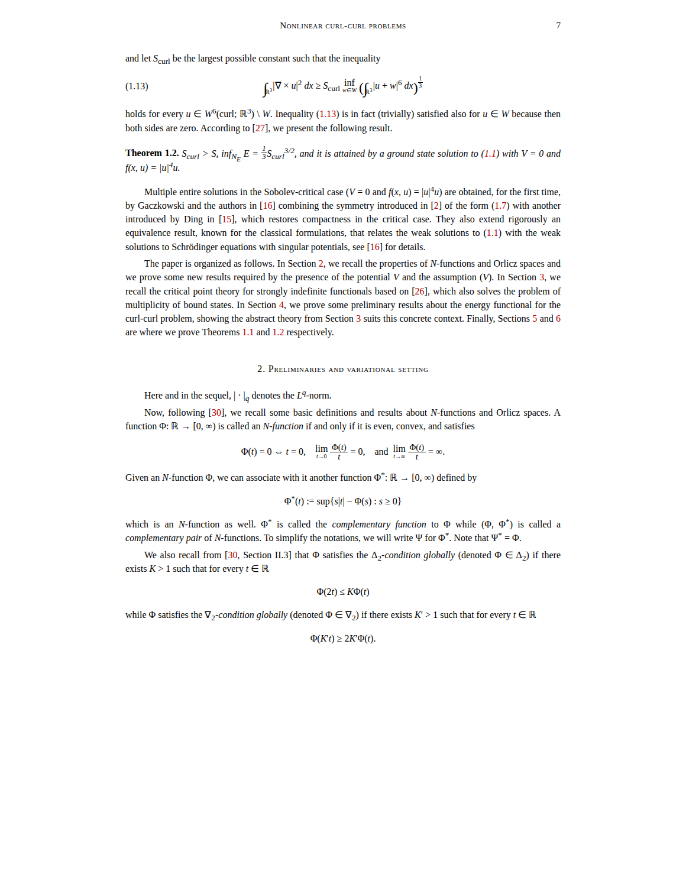Nonlinear curl-curl problems 7
and let Scurl be the largest possible constant such that the inequality
(1.13) ∫ℝ3|∇ × u|2 dx ≥ Scurl infw∈W (∫ℝ3|u + w|6 dx)13
holds for every u ∈ W6(curl; ℝ3) \ W. Inequality (1.13) is in fact (trivially) satisfied also for u ∈ W because then both sides are zero. According to [27], we present the following result.
Theorem 1.2. Scurl > S, infNE E = 13 Scurl3/2, and it is attained by a ground state solution to (1.1) with V = 0 and f(x, u) = |u|4u.
Multiple entire solutions in the Sobolev-critical case (V = 0 and f(x, u) = |u|4u) are obtained, for the first time, by Gaczkowski and the authors in [16] combining the symmetry introduced in [2] of the form (1.7) with another introduced by Ding in [15], which restores compactness in the critical case. They also extend rigorously an equivalence result, known for the classical formulations, that relates the weak solutions to (1.1) with the weak solutions to Schrödinger equations with singular potentials, see [16] for details.
The paper is organized as follows. In Section 2, we recall the properties of N-functions and Orlicz spaces and we prove some new results required by the presence of the potential V and the assumption (V). In Section 3, we recall the critical point theory for strongly indefinite functionals based on [26], which also solves the problem of multiplicity of bound states. In Section 4, we prove some preliminary results about the energy functional for the curl-curl problem, showing the abstract theory from Section 3 suits this concrete context. Finally, Sections 5 and 6 are where we prove Theorems 1.1 and 1.2 respectively.
2. Preliminaries and variational setting
Here and in the sequel, | · |q denotes the Lq-norm.
Now, following [30], we recall some basic definitions and results about N-functions and Orlicz spaces. A function Φ: ℝ → [0, ∞) is called an N-function if and only if it is even, convex, and satisfies
Φ(t) = 0 ⇔ t = 0, limt→0 Φ(t) t = 0, and limt→∞ Φ(t) t = ∞.
Given an N-function Φ, we can associate with it another function Φ*: ℝ → [0, ∞) defined by
Φ*(t) := sup{s|t| − Φ(s) : s ≥ 0}
which is an N-function as well. Φ* is called the complementary function to Φ while (Φ, Φ*) is called a complementary pair of N-functions. To simplify the notations, we will write Ψ for Φ*. Note that Ψ* = Φ.
We also recall from [30, Section II.3] that Φ satisfies the Δ2-condition globally (denoted Φ ∈ Δ2) if there exists K > 1 such that for every t ∈ ℝ
Φ(2t) ≤ KΦ(t)
while Φ satisfies the ∇2-condition globally (denoted Φ ∈ ∇2) if there exists K′ > 1 such that for every t ∈ ℝ
Φ(K′t) ≥ 2K′Φ(t).